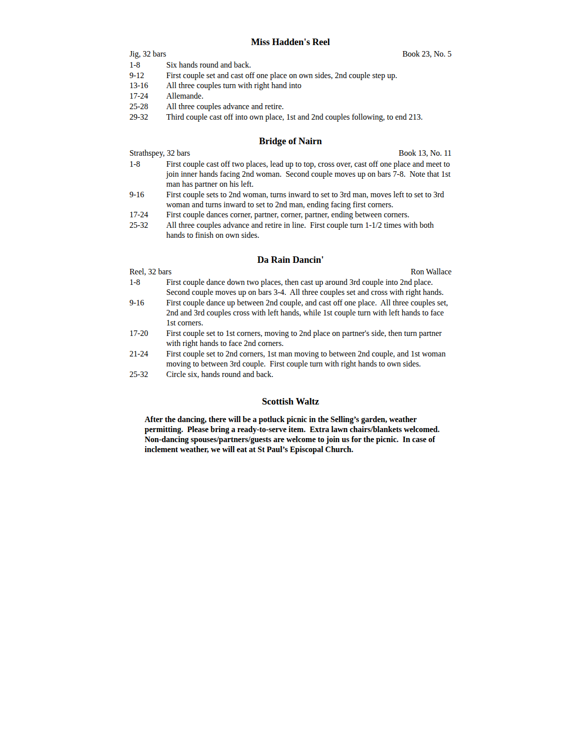Miss Hadden's Reel
Jig, 32 bars Book 23, No. 5
| 1-8 | Six hands round and back. |
| 9-12 | First couple set and cast off one place on own sides, 2nd couple step up. |
| 13-16 | All three couples turn with right hand into |
| 17-24 | Allemande. |
| 25-28 | All three couples advance and retire. |
| 29-32 | Third couple cast off into own place, 1st and 2nd couples following, to end 213. |
Bridge of Nairn
Strathspey, 32 bars Book 13, No. 11
| 1-8 | First couple cast off two places, lead up to top, cross over, cast off one place and meet to join inner hands facing 2nd woman. Second couple moves up on bars 7-8. Note that 1st man has partner on his left. |
| 9-16 | First couple sets to 2nd woman, turns inward to set to 3rd man, moves left to set to 3rd woman and turns inward to set to 2nd man, ending facing first corners. |
| 17-24 | First couple dances corner, partner, corner, partner, ending between corners. |
| 25-32 | All three couples advance and retire in line. First couple turn 1-1/2 times with both hands to finish on own sides. |
Da Rain Dancin'
Reel, 32 bars Ron Wallace
| 1-8 | First couple dance down two places, then cast up around 3rd couple into 2nd place. Second couple moves up on bars 3-4. All three couples set and cross with right hands. |
| 9-16 | First couple dance up between 2nd couple, and cast off one place. All three couples set, 2nd and 3rd couples cross with left hands, while 1st couple turn with left hands to face 1st corners. |
| 17-20 | First couple set to 1st corners, moving to 2nd place on partner's side, then turn partner with right hands to face 2nd corners. |
| 21-24 | First couple set to 2nd corners, 1st man moving to between 2nd couple, and 1st woman moving to between 3rd couple. First couple turn with right hands to own sides. |
| 25-32 | Circle six, hands round and back. |
Scottish Waltz
After the dancing, there will be a potluck picnic in the Selling’s garden, weather permitting. Please bring a ready-to-serve item. Extra lawn chairs/blankets welcomed. Non-dancing spouses/partners/guests are welcome to join us for the picnic. In case of inclement weather, we will eat at St Paul’s Episcopal Church.